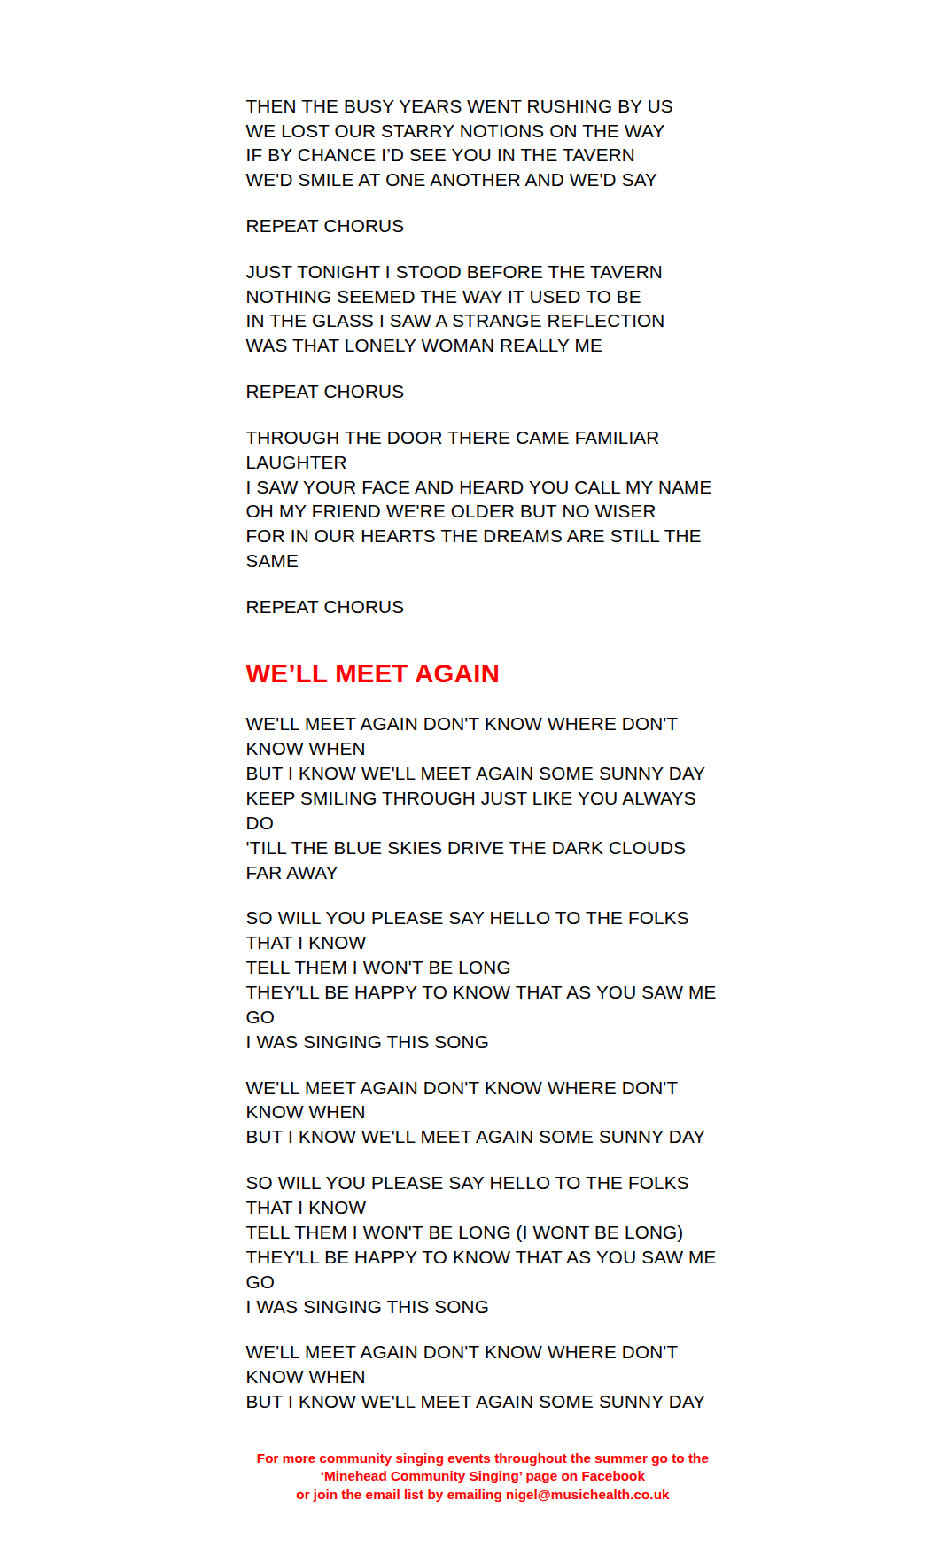THEN THE BUSY YEARS WENT RUSHING BY US
WE LOST OUR STARRY NOTIONS ON THE WAY
IF BY CHANCE I’D SEE YOU IN THE TAVERN
WE'D SMILE AT ONE ANOTHER AND WE'D SAY
REPEAT CHORUS
JUST TONIGHT I STOOD BEFORE THE TAVERN
NOTHING SEEMED THE WAY IT USED TO BE
IN THE GLASS I SAW A STRANGE REFLECTION
WAS THAT LONELY WOMAN REALLY ME
REPEAT CHORUS
THROUGH THE DOOR THERE CAME FAMILIAR LAUGHTER
I SAW YOUR FACE AND HEARD YOU CALL MY NAME
OH MY FRIEND WE'RE OLDER BUT NO WISER
FOR IN OUR HEARTS THE DREAMS ARE STILL THE SAME
REPEAT CHORUS
WE’LL MEET AGAIN
WE'LL MEET AGAIN DON'T KNOW WHERE DON'T KNOW WHEN
BUT I KNOW WE'LL MEET AGAIN SOME SUNNY DAY
KEEP SMILING THROUGH JUST LIKE YOU ALWAYS DO
'TILL THE BLUE SKIES DRIVE THE DARK CLOUDS FAR AWAY
SO WILL YOU PLEASE SAY HELLO TO THE FOLKS THAT I KNOW
TELL THEM I WON'T BE LONG
THEY'LL BE HAPPY TO KNOW THAT AS YOU SAW ME GO
I WAS SINGING THIS SONG
WE'LL MEET AGAIN DON'T KNOW WHERE DON'T KNOW WHEN
BUT I KNOW WE'LL MEET AGAIN SOME SUNNY DAY
SO WILL YOU PLEASE SAY HELLO TO THE FOLKS THAT I KNOW
TELL THEM I WON'T BE LONG (I WONT BE LONG)
THEY'LL BE HAPPY TO KNOW THAT AS YOU SAW ME GO
I WAS SINGING THIS SONG
WE'LL MEET AGAIN DON'T KNOW WHERE DON'T KNOW WHEN
BUT I KNOW WE'LL MEET AGAIN SOME SUNNY DAY
For more community singing events throughout the summer go to the
‘Minehead Community Singing’ page on Facebook
or join the email list by emailing nigel@musichealth.co.uk